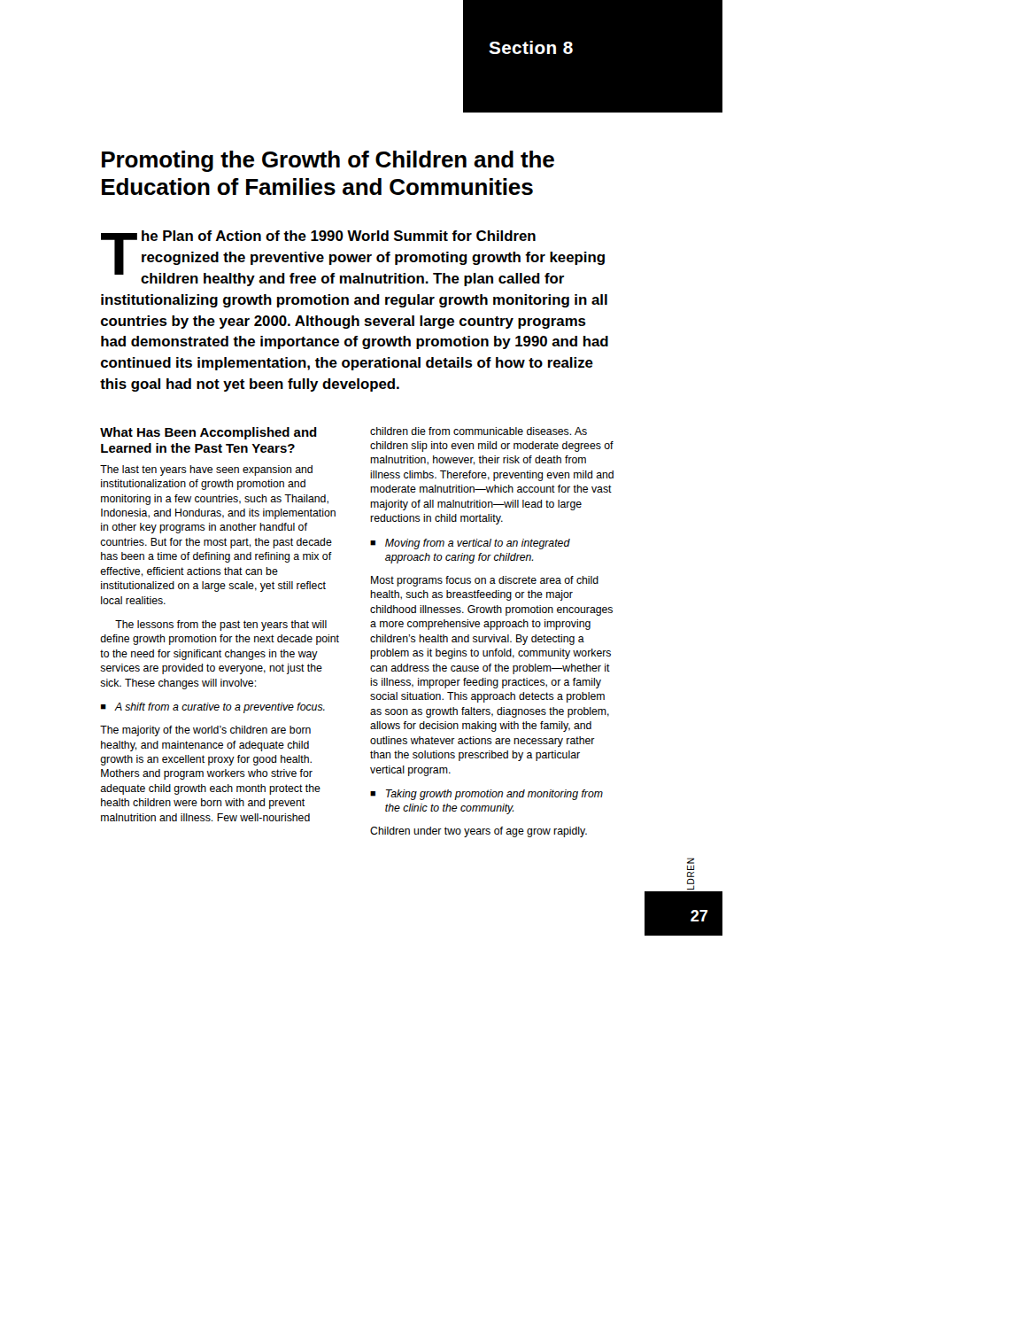Section 8
Promoting the Growth of Children and the
Education of Families and Communities
The Plan of Action of the 1990 World Summit for Children recognized the preventive power of promoting growth for keeping children healthy and free of malnutrition. The plan called for institutionalizing growth promotion and regular growth monitoring in all countries by the year 2000. Although several large country programs had demonstrated the importance of growth promotion by 1990 and had continued its implementation, the operational details of how to realize this goal had not yet been fully developed.
What Has Been Accomplished and Learned in the Past Ten Years?
The last ten years have seen expansion and institutionalization of growth promotion and monitoring in a few countries, such as Thailand, Indonesia, and Honduras, and its implementation in other key programs in another handful of countries. But for the most part, the past decade has been a time of defining and refining a mix of effective, efficient actions that can be institutionalized on a large scale, yet still reflect local realities.
The lessons from the past ten years that will define growth promotion for the next decade point to the need for significant changes in the way services are provided to everyone, not just the sick. These changes will involve:
■
A shift from a curative to a preventive focus.
The majority of the world’s children are born healthy, and maintenance of adequate child growth is an excellent proxy for good health. Mothers and program workers who strive for adequate child growth each month protect the health children were born with and prevent malnutrition and illness. Few well-nourished children die from communicable diseases. As children slip into even mild or moderate degrees of malnutrition, however, their risk of death from illness climbs. Therefore, preventing even mild and moderate malnutrition—which account for the vast majority of all malnutrition—will lead to large reductions in child mortality.
■
Moving from a vertical to an integrated approach to caring for children.
Most programs focus on a discrete area of child health, such as breastfeeding or the major childhood illnesses. Growth promotion encourages a more comprehensive approach to improving children’s health and survival. By detecting a problem as it begins to unfold, community workers can address the cause of the problem—whether it is illness, improper feeding practices, or a family social situation. This approach detects a problem as soon as growth falters, diagnoses the problem, allows for decision making with the family, and outlines whatever actions are necessary rather than the solutions prescribed by a particular vertical program.
■
Taking growth promotion and monitoring from the clinic to the community.
Children under two years of age grow rapidly.
PROMOTING THE GROWTH OF CHILDREN
27